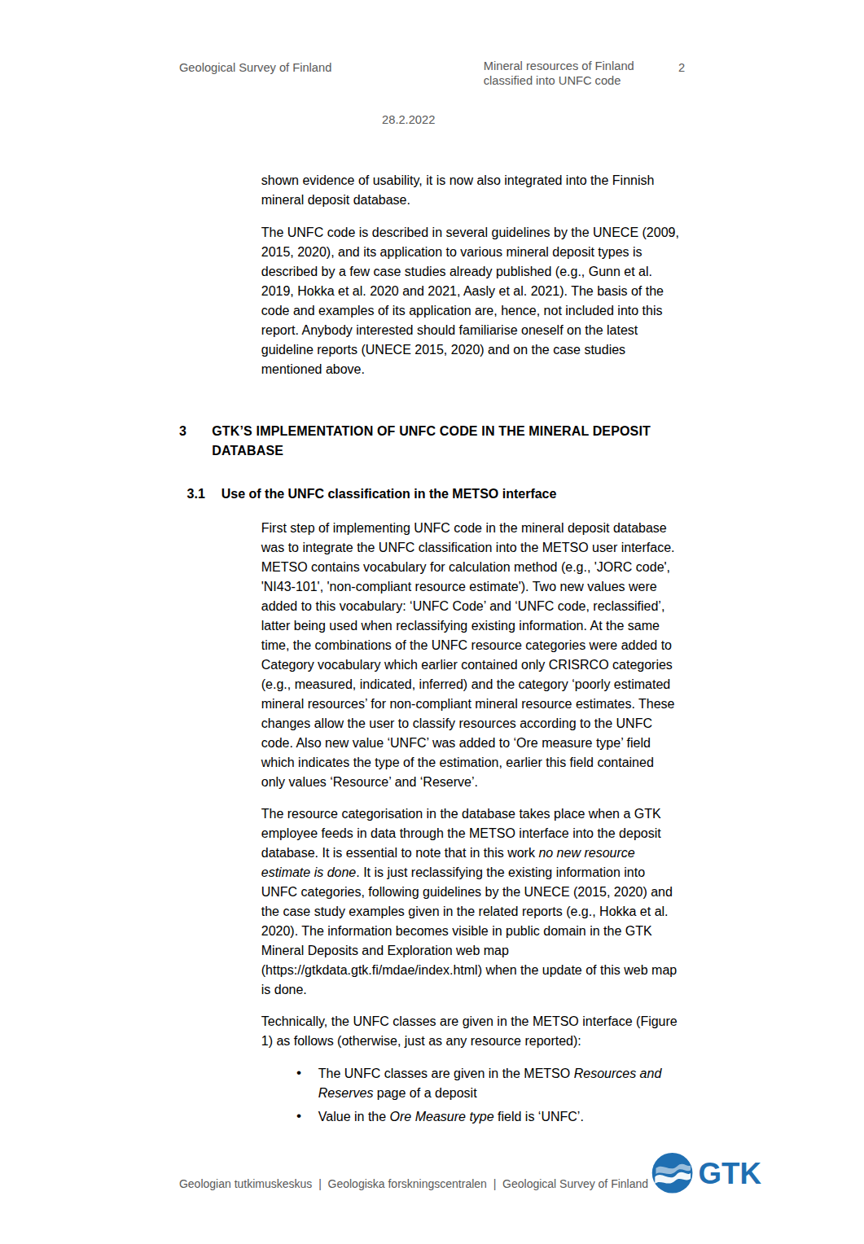Geological Survey of Finland
Mineral resources of Finland
classified into UNFC code
2
28.2.2022
shown evidence of usability, it is now also integrated into the Finnish mineral deposit database.
The UNFC code is described in several guidelines by the UNECE (2009, 2015, 2020), and its application to various mineral deposit types is described by a few case studies already published (e.g., Gunn et al. 2019, Hokka et al. 2020 and 2021, Aasly et al. 2021). The basis of the code and examples of its application are, hence, not included into this report. Anybody interested should familiarise oneself on the latest guideline reports (UNECE 2015, 2020) and on the case studies mentioned above.
3 GTK’S IMPLEMENTATION OF UNFC CODE IN THE MINERAL DEPOSIT DATABASE
3.1 Use of the UNFC classification in the METSO interface
First step of implementing UNFC code in the mineral deposit database was to integrate the UNFC classification into the METSO user interface. METSO contains vocabulary for calculation method (e.g., 'JORC code', 'NI43-101', 'non-compliant resource estimate'). Two new values were added to this vocabulary: ‘UNFC Code’ and ‘UNFC code, reclassified’, latter being used when reclassifying existing information. At the same time, the combinations of the UNFC resource categories were added to Category vocabulary which earlier contained only CRISRCO categories (e.g., measured, indicated, inferred) and the category ‘poorly estimated mineral resources’ for non-compliant mineral resource estimates. These changes allow the user to classify resources according to the UNFC code. Also new value ‘UNFC’ was added to ‘Ore measure type’ field which indicates the type of the estimation, earlier this field contained only values ‘Resource’ and ‘Reserve’.
The resource categorisation in the database takes place when a GTK employee feeds in data through the METSO interface into the deposit database. It is essential to note that in this work no new resource estimate is done. It is just reclassifying the existing information into UNFC categories, following guidelines by the UNECE (2015, 2020) and the case study examples given in the related reports (e.g., Hokka et al. 2020). The information becomes visible in public domain in the GTK Mineral Deposits and Exploration web map (https://gtkdata.gtk.fi/mdae/index.html) when the update of this web map is done.
Technically, the UNFC classes are given in the METSO interface (Figure 1) as follows (otherwise, just as any resource reported):
The UNFC classes are given in the METSO Resources and Reserves page of a deposit
Value in the Ore Measure type field is ‘UNFC’.
Geologian tutkimuskeskus | Geologiska forskningscentralen | Geological Survey of Finland
GTK